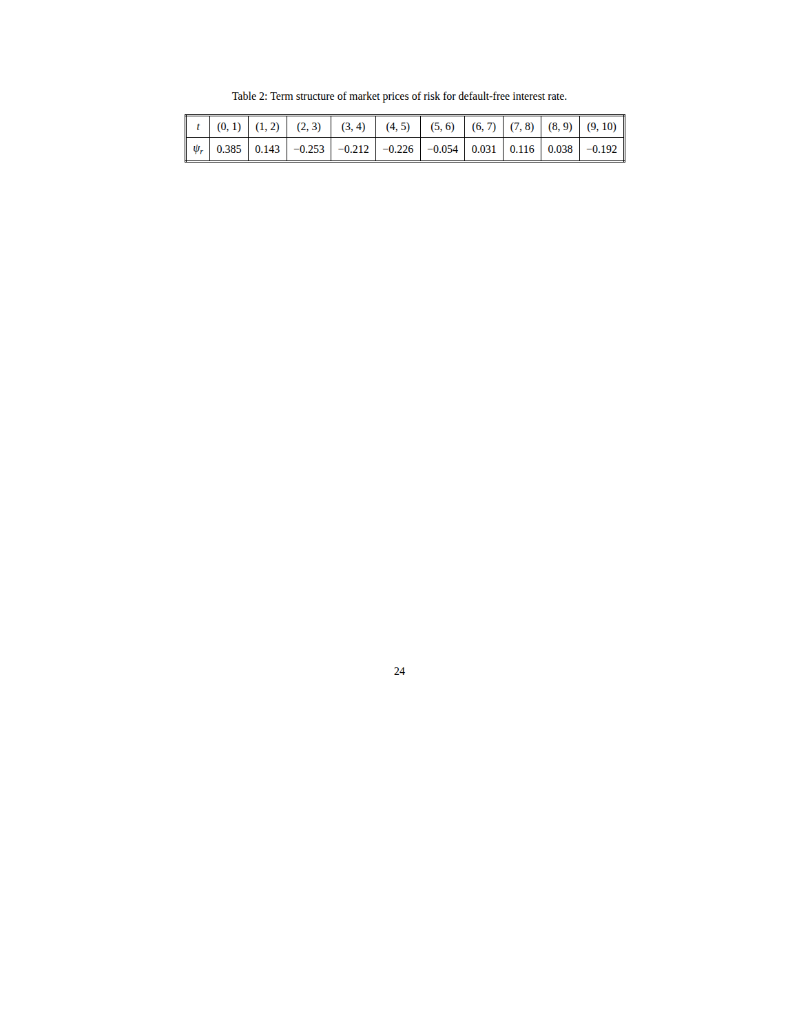Table 2: Term structure of market prices of risk for default-free interest rate.
| t | (0, 1) | (1, 2) | (2, 3) | (3, 4) | (4, 5) | (5, 6) | (6, 7) | (7, 8) | (8, 9) | (9, 10) |
| ψ r | 0.385 | 0.143 | − 0.253 | − 0.212 | − 0.226 | − 0.054 | 0.031 | 0.116 | 0.038 | − 0.192 |
24